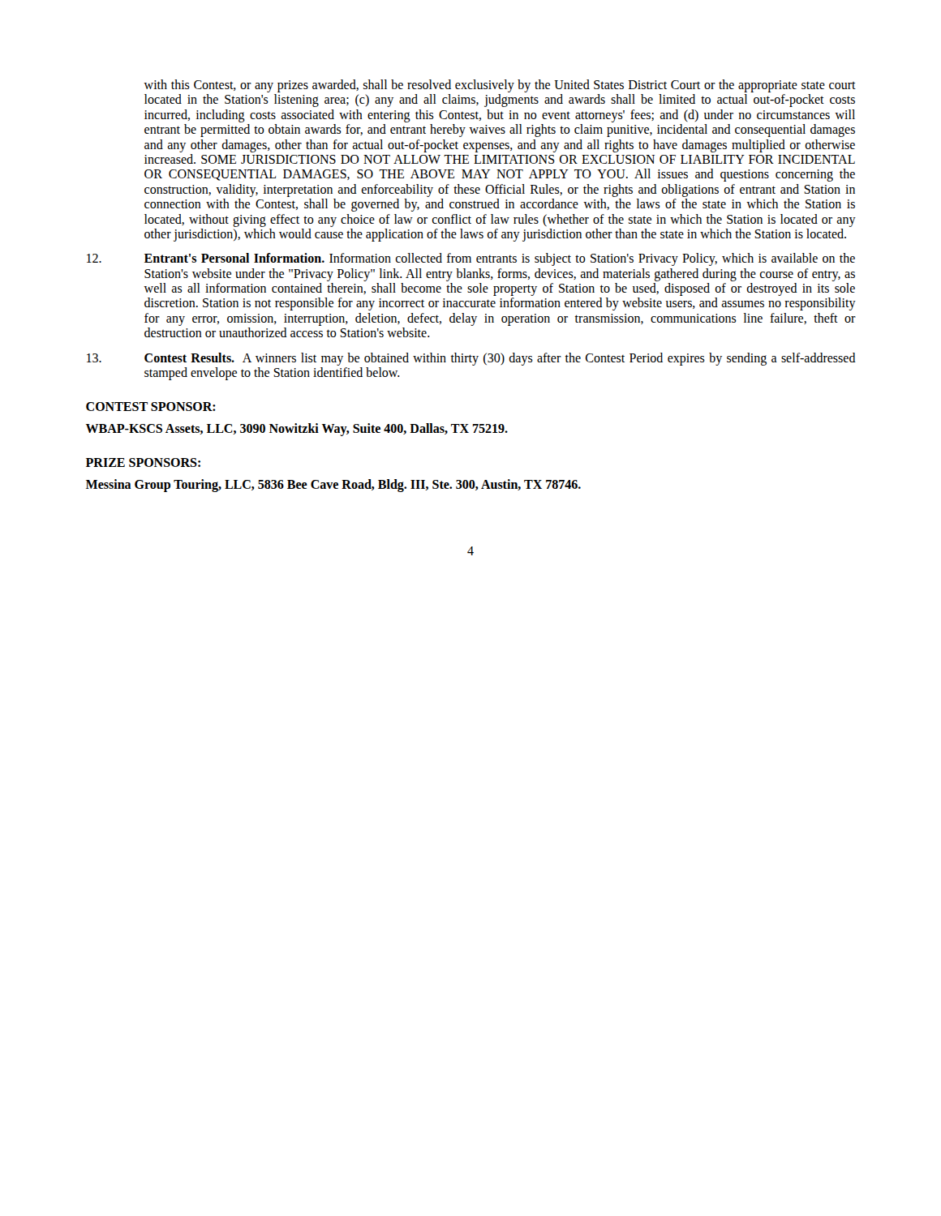with this Contest, or any prizes awarded, shall be resolved exclusively by the United States District Court or the appropriate state court located in the Station's listening area; (c) any and all claims, judgments and awards shall be limited to actual out-of-pocket costs incurred, including costs associated with entering this Contest, but in no event attorneys' fees; and (d) under no circumstances will entrant be permitted to obtain awards for, and entrant hereby waives all rights to claim punitive, incidental and consequential damages and any other damages, other than for actual out-of-pocket expenses, and any and all rights to have damages multiplied or otherwise increased. SOME JURISDICTIONS DO NOT ALLOW THE LIMITATIONS OR EXCLUSION OF LIABILITY FOR INCIDENTAL OR CONSEQUENTIAL DAMAGES, SO THE ABOVE MAY NOT APPLY TO YOU. All issues and questions concerning the construction, validity, interpretation and enforceability of these Official Rules, or the rights and obligations of entrant and Station in connection with the Contest, shall be governed by, and construed in accordance with, the laws of the state in which the Station is located, without giving effect to any choice of law or conflict of law rules (whether of the state in which the Station is located or any other jurisdiction), which would cause the application of the laws of any jurisdiction other than the state in which the Station is located.
12.
Entrant's Personal Information. Information collected from entrants is subject to Station's Privacy Policy, which is available on the Station's website under the "Privacy Policy" link. All entry blanks, forms, devices, and materials gathered during the course of entry, as well as all information contained therein, shall become the sole property of Station to be used, disposed of or destroyed in its sole discretion. Station is not responsible for any incorrect or inaccurate information entered by website users, and assumes no responsibility for any error, omission, interruption, deletion, defect, delay in operation or transmission, communications line failure, theft or destruction or unauthorized access to Station's website.
13.
Contest Results. A winners list may be obtained within thirty (30) days after the Contest Period expires by sending a self-addressed stamped envelope to the Station identified below.
CONTEST SPONSOR:
WBAP-KSCS Assets, LLC, 3090 Nowitzki Way, Suite 400, Dallas, TX 75219.
PRIZE SPONSORS:
Messina Group Touring, LLC, 5836 Bee Cave Road, Bldg. III, Ste. 300, Austin, TX 78746.
4